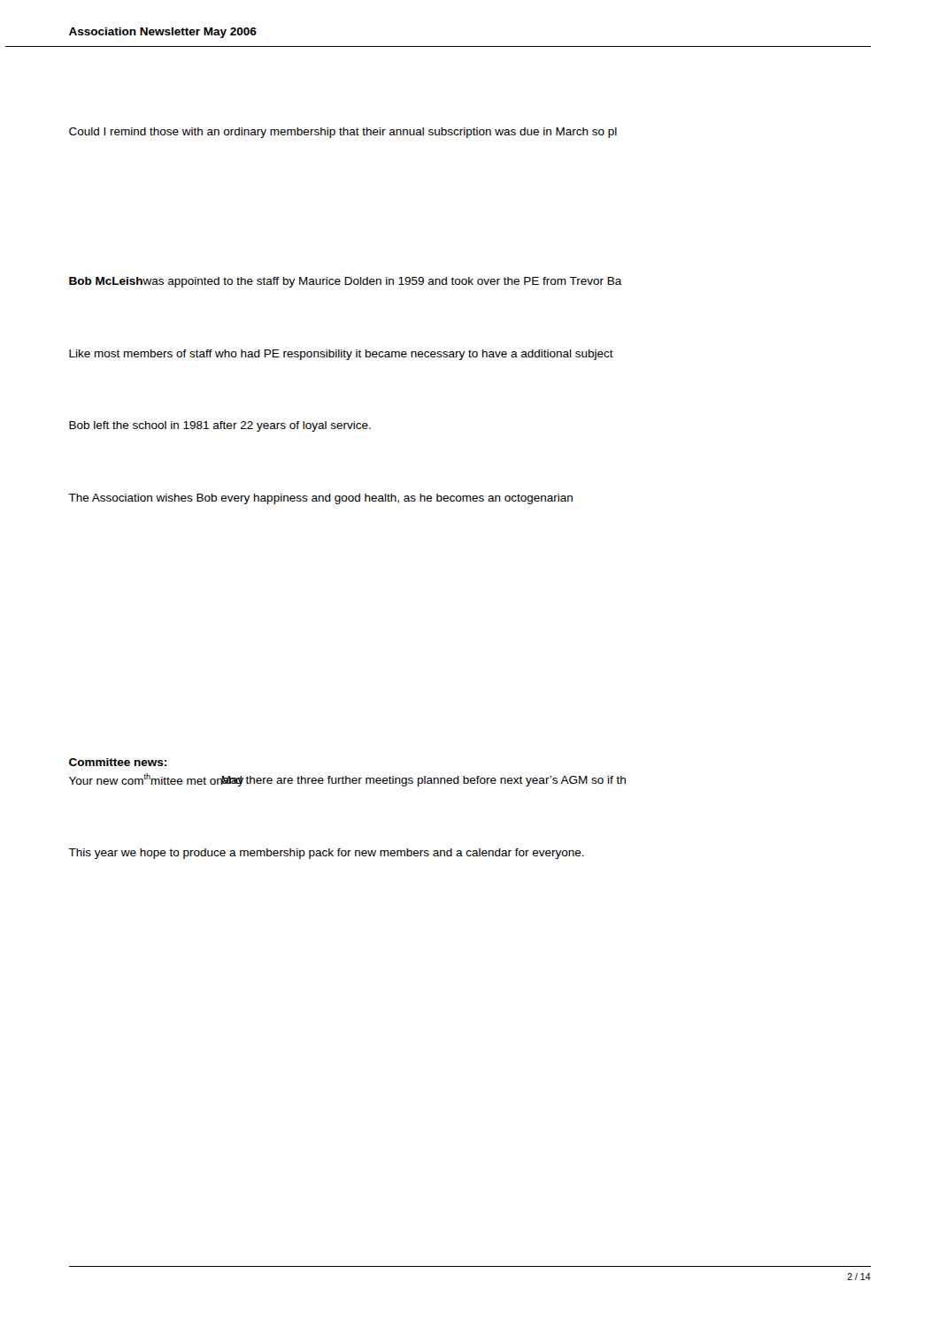Association Newsletter May 2006
Could I remind those with an ordinary membership that their annual subscription was due in March so pl
Bob McLeishwas appointed to the staff by Maurice Dolden in 1959 and took over the PE from Trevor Ba
Like most members of staff who had PE responsibility it became necessary to have a additional subject
Bob left the school in 1981 after 22 years of loyal service.
The Association wishes Bob every happiness and good health, as he becomes an octogenarian
Committee news:
Your new comthmittee met on May and there are three further meetings planned before next year’s AGM so if th
This year we hope to produce a membership pack for new members and a calendar for everyone.
2 / 14